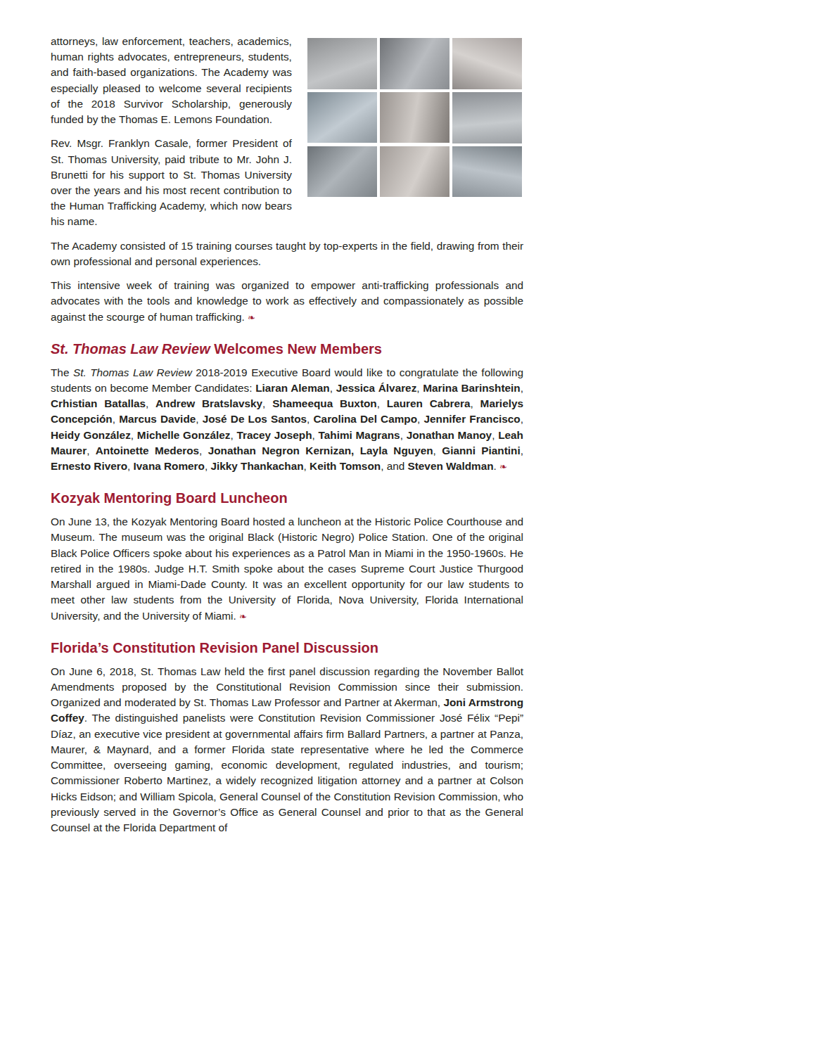attorneys, law enforcement, teachers, academics, human rights advocates, entrepreneurs, students, and faith-based organizations. The Academy was especially pleased to welcome several recipients of the 2018 Survivor Scholarship, generously funded by the Thomas E. Lemons Foundation.
Rev. Msgr. Franklyn Casale, former President of St. Thomas University, paid tribute to Mr. John J. Brunetti for his support to St. Thomas University over the years and his most recent contribution to the Human Trafficking Academy, which now bears his name.
The Academy consisted of 15 training courses taught by top-experts in the field, drawing from their own professional and personal experiences.
This intensive week of training was organized to empower anti-trafficking professionals and advocates with the tools and knowledge to work as effectively and compassionately as possible against the scourge of human trafficking. ❧
St. Thomas Law Review Welcomes New Members
The St. Thomas Law Review 2018-2019 Executive Board would like to congratulate the following students on become Member Candidates: Liaran Aleman, Jessica Álvarez, Marina Barinshtein, Crhistian Batallas, Andrew Bratslavsky, Shameequa Buxton, Lauren Cabrera, Marielys Concepción, Marcus Davide, José De Los Santos, Carolina Del Campo, Jennifer Francisco, Heidy González, Michelle González, Tracey Joseph, Tahimi Magrans, Jonathan Manoy, Leah Maurer, Antoinette Mederos, Jonathan Negron Kernizan, Layla Nguyen, Gianni Piantini, Ernesto Rivero, Ivana Romero, Jikky Thankachan, Keith Tomson, and Steven Waldman. ❧
Kozyak Mentoring Board Luncheon
On June 13, the Kozyak Mentoring Board hosted a luncheon at the Historic Police Courthouse and Museum. The museum was the original Black (Historic Negro) Police Station. One of the original Black Police Officers spoke about his experiences as a Patrol Man in Miami in the 1950-1960s. He retired in the 1980s. Judge H.T. Smith spoke about the cases Supreme Court Justice Thurgood Marshall argued in Miami-Dade County. It was an excellent opportunity for our law students to meet other law students from the University of Florida, Nova University, Florida International University, and the University of Miami. ❧
Florida’s Constitution Revision Panel Discussion
On June 6, 2018, St. Thomas Law held the first panel discussion regarding the November Ballot Amendments proposed by the Constitutional Revision Commission since their submission. Organized and moderated by St. Thomas Law Professor and Partner at Akerman, Joni Armstrong Coffey. The distinguished panelists were Constitution Revision Commissioner José Félix “Pepi” Díaz, an executive vice president at governmental affairs firm Ballard Partners, a partner at Panza, Maurer, & Maynard, and a former Florida state representative where he led the Commerce Committee, overseeing gaming, economic development, regulated industries, and tourism; Commissioner Roberto Martinez, a widely recognized litigation attorney and a partner at Colson Hicks Eidson; and William Spicola, General Counsel of the Constitution Revision Commission, who previously served in the Governor’s Office as General Counsel and prior to that as the General Counsel at the Florida Department of